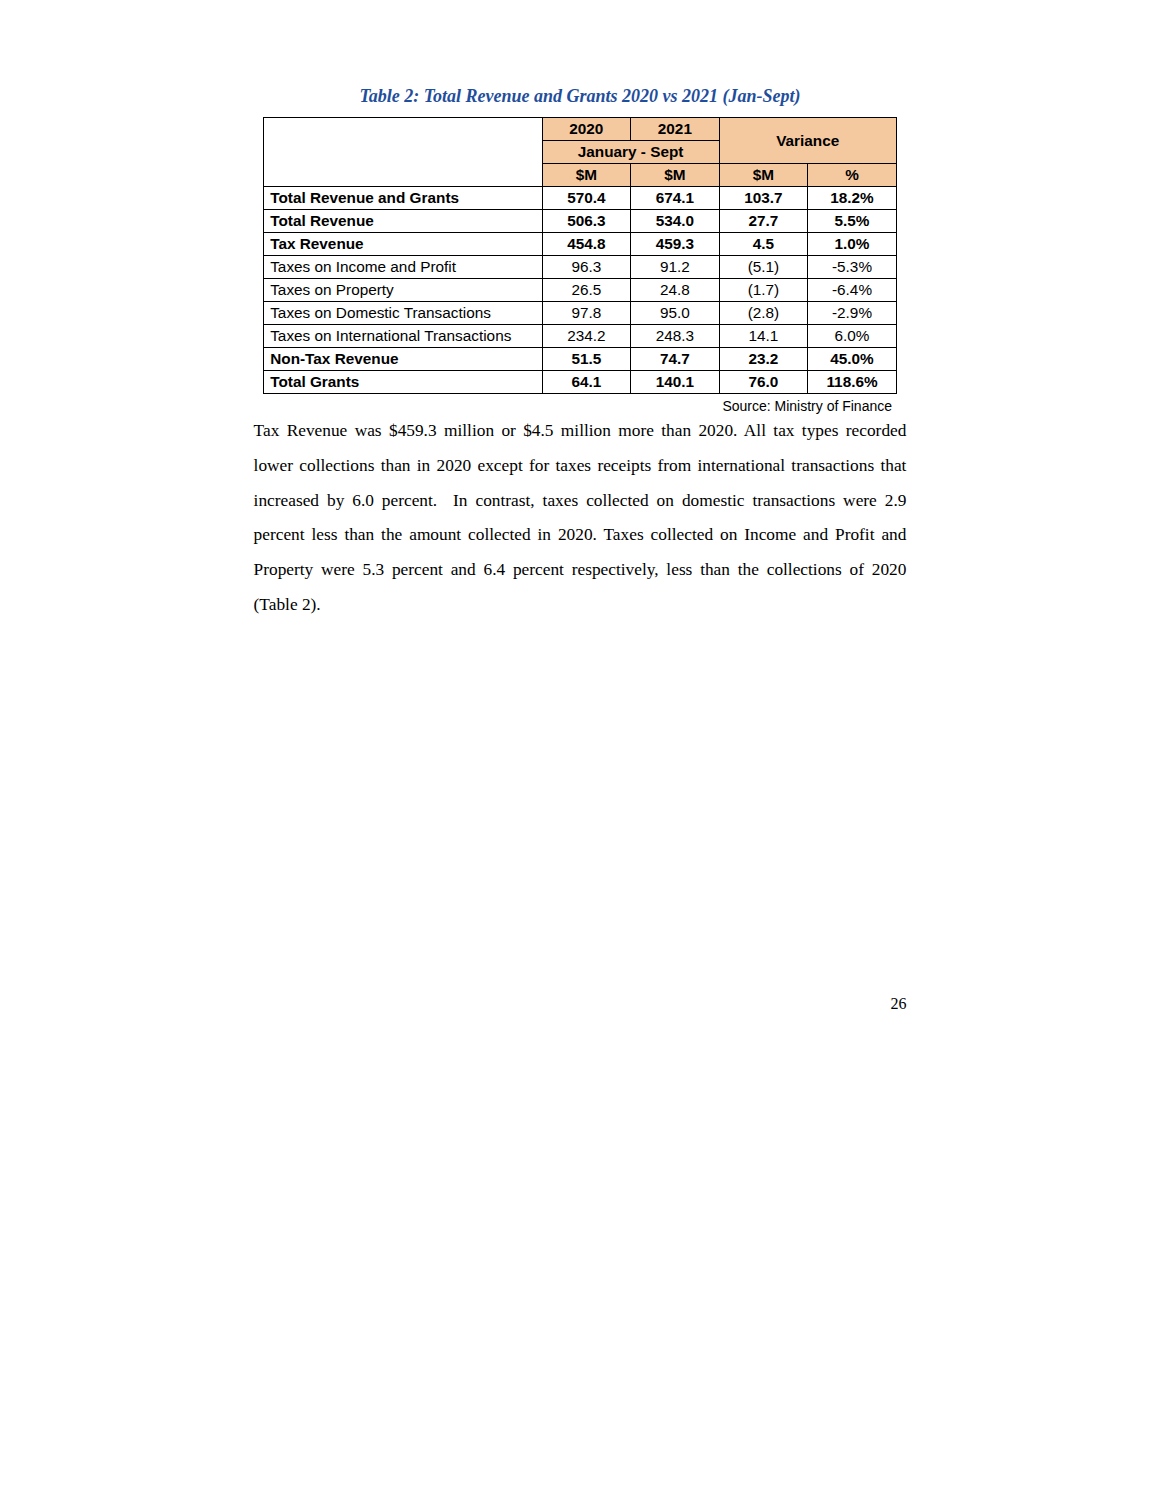Table 2: Total Revenue and Grants 2020 vs 2021 (Jan-Sept)
| | 2020 | 2021 | Variance |
| January - Sept |
| $M | $M | $M | % |
| Total Revenue and Grants | 570.4 | 674.1 | 103.7 | 18.2% |
| Total Revenue | 506.3 | 534.0 | 27.7 | 5.5% |
| Tax Revenue | 454.8 | 459.3 | 4.5 | 1.0% |
| Taxes on Income and Profit | 96.3 | 91.2 | (5.1) | -5.3% |
| Taxes on Property | 26.5 | 24.8 | (1.7) | -6.4% |
| Taxes on Domestic Transactions | 97.8 | 95.0 | (2.8) | -2.9% |
| Taxes on International Transactions | 234.2 | 248.3 | 14.1 | 6.0% |
| Non-Tax Revenue | 51.5 | 74.7 | 23.2 | 45.0% |
| Total Grants | 64.1 | 140.1 | 76.0 | 118.6% |
Source: Ministry of Finance
Tax Revenue was $459.3 million or $4.5 million more than 2020. All tax types recorded lower collections than in 2020 except for taxes receipts from international transactions that increased by 6.0 percent. In contrast, taxes collected on domestic transactions were 2.9 percent less than the amount collected in 2020. Taxes collected on Income and Profit and Property were 5.3 percent and 6.4 percent respectively, less than the collections of 2020 (Table 2).
26